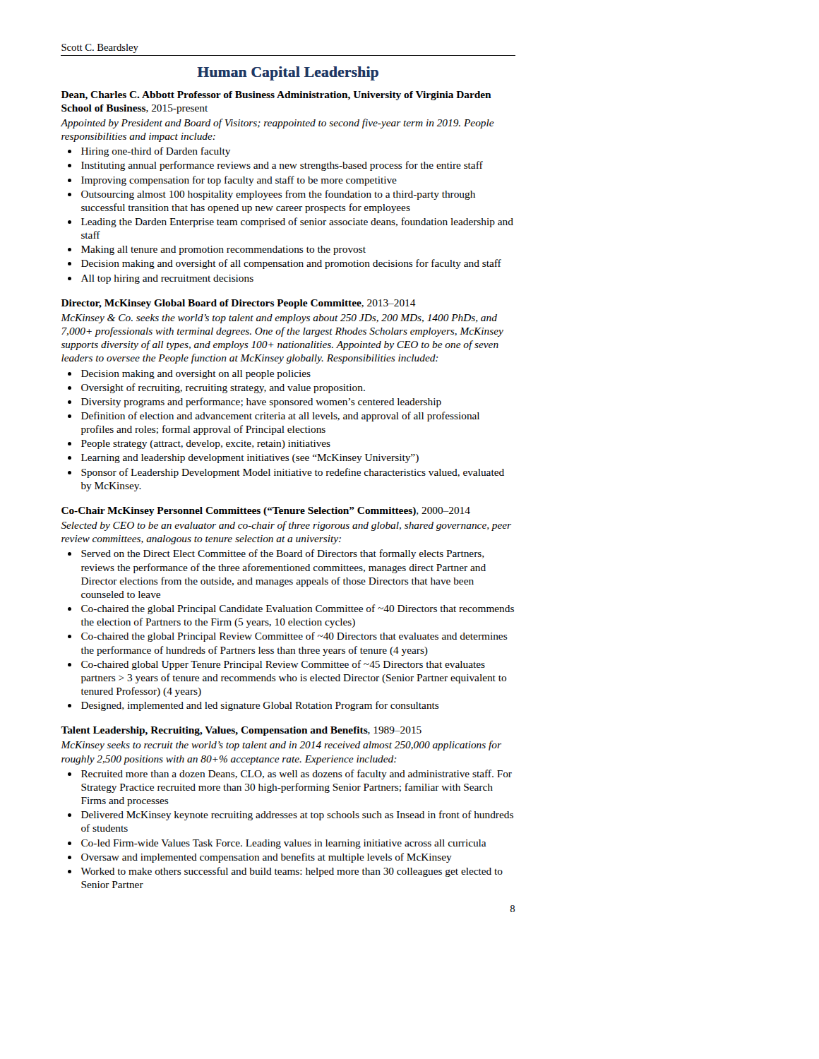Scott C. Beardsley
Human Capital Leadership
Dean, Charles C. Abbott Professor of Business Administration, University of Virginia Darden School of Business
, 2015-present
Appointed by President and Board of Visitors; reappointed to second five-year term in 2019. People responsibilities and impact include:
Hiring one-third of Darden faculty
Instituting annual performance reviews and a new strengths-based process for the entire staff
Improving compensation for top faculty and staff to be more competitive
Outsourcing almost 100 hospitality employees from the foundation to a third-party through successful transition that has opened up new career prospects for employees
Leading the Darden Enterprise team comprised of senior associate deans, foundation leadership and staff
Making all tenure and promotion recommendations to the provost
Decision making and oversight of all compensation and promotion decisions for faculty and staff
All top hiring and recruitment decisions
Director, McKinsey Global Board of Directors People Committee
, 2013–2014
McKinsey & Co. seeks the world’s top talent and employs about 250 JDs, 200 MDs, 1400 PhDs, and 7,000+ professionals with terminal degrees. One of the largest Rhodes Scholars employers, McKinsey supports diversity of all types, and employs 100+ nationalities. Appointed by CEO to be one of seven leaders to oversee the People function at McKinsey globally. Responsibilities included:
Decision making and oversight on all people policies
Oversight of recruiting, recruiting strategy, and value proposition.
Diversity programs and performance; have sponsored women’s centered leadership
Definition of election and advancement criteria at all levels, and approval of all professional profiles and roles; formal approval of Principal elections
People strategy (attract, develop, excite, retain) initiatives
Learning and leadership development initiatives (see “McKinsey University”)
Sponsor of Leadership Development Model initiative to redefine characteristics valued, evaluated by McKinsey.
Co-Chair McKinsey Personnel Committees (“Tenure Selection” Committees)
, 2000–2014
Selected by CEO to be an evaluator and co-chair of three rigorous and global, shared governance, peer review committees, analogous to tenure selection at a university:
Served on the Direct Elect Committee of the Board of Directors that formally elects Partners, reviews the performance of the three aforementioned committees, manages direct Partner and Director elections from the outside, and manages appeals of those Directors that have been counseled to leave
Co-chaired the global Principal Candidate Evaluation Committee of ~40 Directors that recommends the election of Partners to the Firm (5 years, 10 election cycles)
Co-chaired the global Principal Review Committee of ~40 Directors that evaluates and determines the performance of hundreds of Partners less than three years of tenure (4 years)
Co-chaired global Upper Tenure Principal Review Committee of ~45 Directors that evaluates partners > 3 years of tenure and recommends who is elected Director (Senior Partner equivalent to tenured Professor) (4 years)
Designed, implemented and led signature Global Rotation Program for consultants
Talent Leadership, Recruiting, Values, Compensation and Benefits
, 1989–2015
McKinsey seeks to recruit the world’s top talent and in 2014 received almost 250,000 applications for roughly 2,500 positions with an 80+% acceptance rate. Experience included:
Recruited more than a dozen Deans, CLO, as well as dozens of faculty and administrative staff. For Strategy Practice recruited more than 30 high-performing Senior Partners; familiar with Search Firms and processes
Delivered McKinsey keynote recruiting addresses at top schools such as Insead in front of hundreds of students
Co-led Firm-wide Values Task Force. Leading values in learning initiative across all curricula
Oversaw and implemented compensation and benefits at multiple levels of McKinsey
Worked to make others successful and build teams: helped more than 30 colleagues get elected to Senior Partner
8